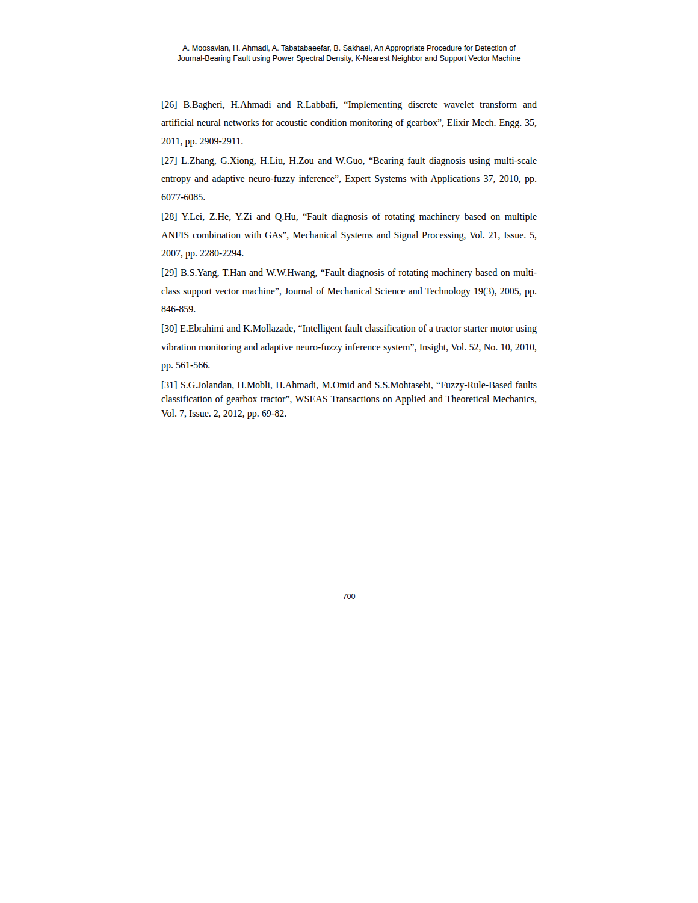A. Moosavian, H. Ahmadi, A. Tabatabaeefar, B. Sakhaei, An Appropriate Procedure for Detection of
Journal-Bearing Fault using Power Spectral Density, K-Nearest Neighbor and Support Vector Machine
[26] B.Bagheri, H.Ahmadi and R.Labbafi, “Implementing discrete wavelet transform and artificial neural networks for acoustic condition monitoring of gearbox”, Elixir Mech. Engg. 35, 2011, pp. 2909-2911.
[27] L.Zhang, G.Xiong, H.Liu, H.Zou and W.Guo, “Bearing fault diagnosis using multi-scale entropy and adaptive neuro-fuzzy inference”, Expert Systems with Applications 37, 2010, pp. 6077-6085.
[28] Y.Lei, Z.He, Y.Zi and Q.Hu, “Fault diagnosis of rotating machinery based on multiple ANFIS combination with GAs”, Mechanical Systems and Signal Processing, Vol. 21, Issue. 5, 2007, pp. 2280-2294.
[29] B.S.Yang, T.Han and W.W.Hwang, “Fault diagnosis of rotating machinery based on multi-class support vector machine”, Journal of Mechanical Science and Technology 19(3), 2005, pp. 846-859.
[30] E.Ebrahimi and K.Mollazade, “Intelligent fault classification of a tractor starter motor using vibration monitoring and adaptive neuro-fuzzy inference system”, Insight, Vol. 52, No. 10, 2010, pp. 561-566.
[31] S.G.Jolandan, H.Mobli, H.Ahmadi, M.Omid and S.S.Mohtasebi, “Fuzzy-Rule-Based faults classification of gearbox tractor”, WSEAS Transactions on Applied and Theoretical Mechanics, Vol. 7, Issue. 2, 2012, pp. 69-82.
700